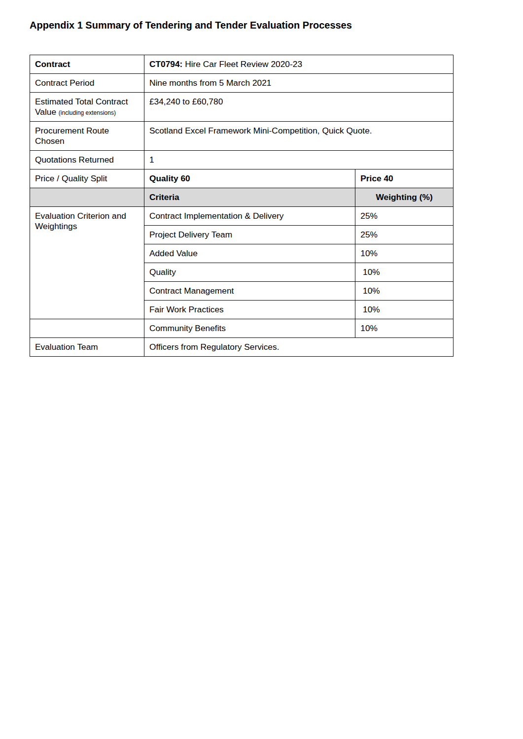Appendix 1 Summary of Tendering and Tender Evaluation Processes
| Contract | CT0794: Hire Car Fleet Review 2020-23 |
| Contract Period | Nine months from 5 March 2021 |
| Estimated Total Contract Value (including extensions) | £34,240 to £60,780 |
| Procurement Route Chosen | Scotland Excel Framework Mini-Competition, Quick Quote. |
| Quotations Returned | 1 |
| Price / Quality Split | Quality 60 | Price 40 |
| | Criteria | Weighting (%) |
| Evaluation Criterion and Weightings | Contract Implementation & Delivery | 25% |
| Project Delivery Team | 25% |
| Added Value | 10% |
| Quality | 10% |
| Contract Management | 10% |
| Fair Work Practices | 10% |
| | Community Benefits | 10% |
| Evaluation Team | Officers from Regulatory Services. |